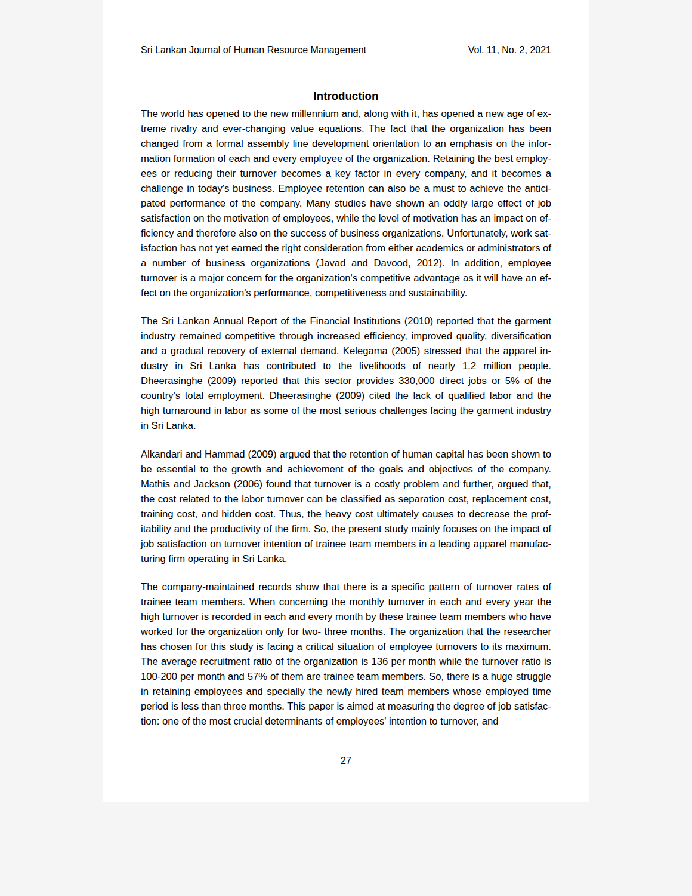Sri Lankan Journal of Human Resource Management Vol. 11, No. 2, 2021
Introduction
The world has opened to the new millennium and, along with it, has opened a new age of extreme rivalry and ever-changing value equations. The fact that the organization has been changed from a formal assembly line development orientation to an emphasis on the information formation of each and every employee of the organization. Retaining the best employees or reducing their turnover becomes a key factor in every company, and it becomes a challenge in today's business. Employee retention can also be a must to achieve the anticipated performance of the company. Many studies have shown an oddly large effect of job satisfaction on the motivation of employees, while the level of motivation has an impact on efficiency and therefore also on the success of business organizations. Unfortunately, work satisfaction has not yet earned the right consideration from either academics or administrators of a number of business organizations (Javad and Davood, 2012). In addition, employee turnover is a major concern for the organization's competitive advantage as it will have an effect on the organization's performance, competitiveness and sustainability.
The Sri Lankan Annual Report of the Financial Institutions (2010) reported that the garment industry remained competitive through increased efficiency, improved quality, diversification and a gradual recovery of external demand. Kelegama (2005) stressed that the apparel industry in Sri Lanka has contributed to the livelihoods of nearly 1.2 million people. Dheerasinghe (2009) reported that this sector provides 330,000 direct jobs or 5% of the country's total employment. Dheerasinghe (2009) cited the lack of qualified labor and the high turnaround in labor as some of the most serious challenges facing the garment industry in Sri Lanka.
Alkandari and Hammad (2009) argued that the retention of human capital has been shown to be essential to the growth and achievement of the goals and objectives of the company. Mathis and Jackson (2006) found that turnover is a costly problem and further, argued that, the cost related to the labor turnover can be classified as separation cost, replacement cost, training cost, and hidden cost. Thus, the heavy cost ultimately causes to decrease the profitability and the productivity of the firm. So, the present study mainly focuses on the impact of job satisfaction on turnover intention of trainee team members in a leading apparel manufacturing firm operating in Sri Lanka.
The company-maintained records show that there is a specific pattern of turnover rates of trainee team members. When concerning the monthly turnover in each and every year the high turnover is recorded in each and every month by these trainee team members who have worked for the organization only for two- three months. The organization that the researcher has chosen for this study is facing a critical situation of employee turnovers to its maximum. The average recruitment ratio of the organization is 136 per month while the turnover ratio is 100-200 per month and 57% of them are trainee team members. So, there is a huge struggle in retaining employees and specially the newly hired team members whose employed time period is less than three months. This paper is aimed at measuring the degree of job satisfaction: one of the most crucial determinants of employees' intention to turnover, and
27